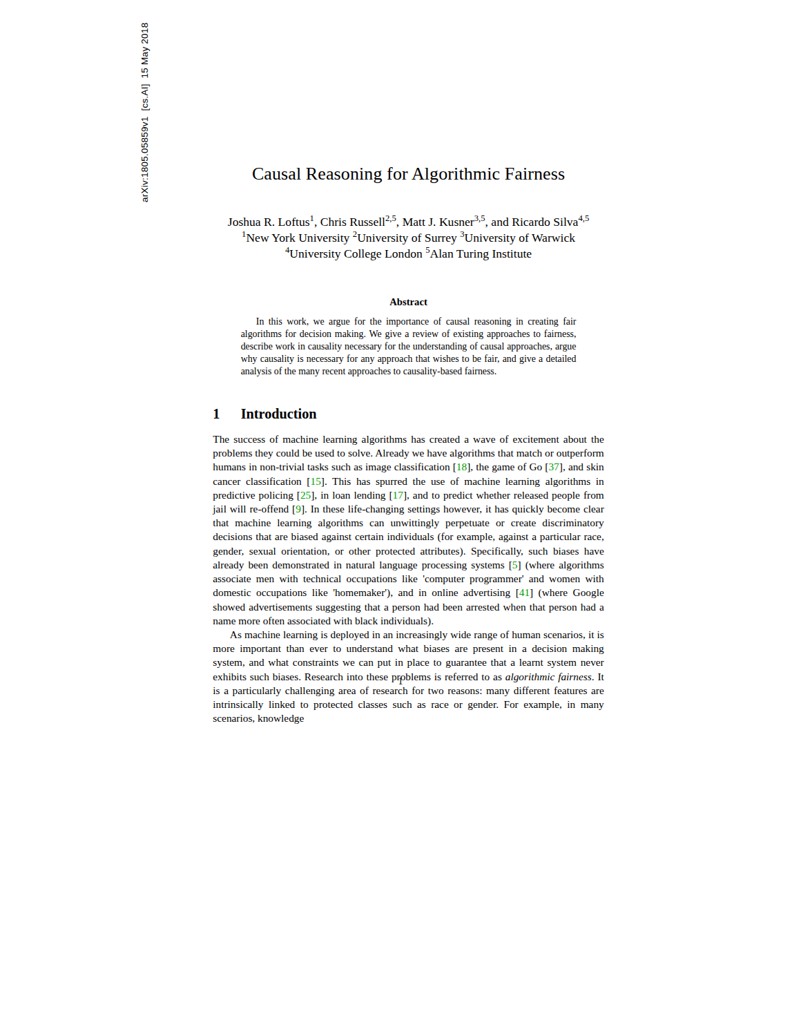arXiv:1805.05859v1 [cs.AI] 15 May 2018
Causal Reasoning for Algorithmic Fairness
Joshua R. Loftus1, Chris Russell2,5, Matt J. Kusner3,5, and Ricardo Silva4,5
1New York University 2University of Surrey 3University of Warwick
4University College London 5Alan Turing Institute
Abstract
In this work, we argue for the importance of causal reasoning in creating fair algorithms for decision making. We give a review of existing approaches to fairness, describe work in causality necessary for the understanding of causal approaches, argue why causality is necessary for any approach that wishes to be fair, and give a detailed analysis of the many recent approaches to causality-based fairness.
1 Introduction
The success of machine learning algorithms has created a wave of excitement about the problems they could be used to solve. Already we have algorithms that match or outperform humans in non-trivial tasks such as image classification [18], the game of Go [37], and skin cancer classification [15]. This has spurred the use of machine learning algorithms in predictive policing [25], in loan lending [17], and to predict whether released people from jail will re-offend [9]. In these life-changing settings however, it has quickly become clear that machine learning algorithms can unwittingly perpetuate or create discriminatory decisions that are biased against certain individuals (for example, against a particular race, gender, sexual orientation, or other protected attributes). Specifically, such biases have already been demonstrated in natural language processing systems [5] (where algorithms associate men with technical occupations like 'computer programmer' and women with domestic occupations like 'homemaker'), and in online advertising [41] (where Google showed advertisements suggesting that a person had been arrested when that person had a name more often associated with black individuals).
As machine learning is deployed in an increasingly wide range of human scenarios, it is more important than ever to understand what biases are present in a decision making system, and what constraints we can put in place to guarantee that a learnt system never exhibits such biases. Research into these problems is referred to as algorithmic fairness. It is a particularly challenging area of research for two reasons: many different features are intrinsically linked to protected classes such as race or gender. For example, in many scenarios, knowledge
1